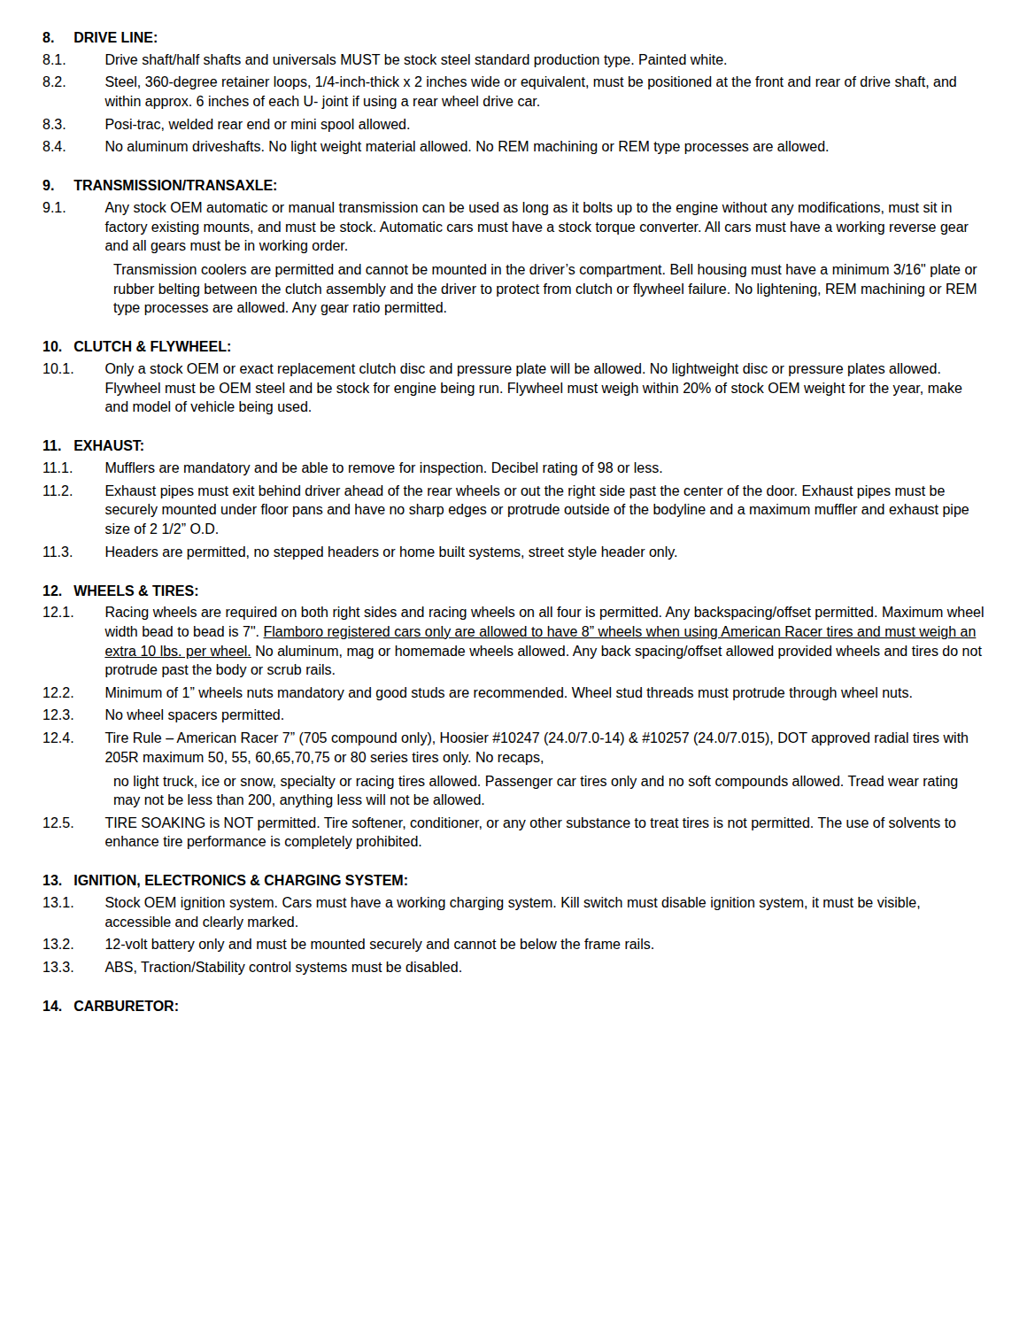8. Drive Line:
8.1. Drive shaft/half shafts and universals MUST be stock steel standard production type. Painted white.
8.2. Steel, 360-degree retainer loops, 1/4-inch-thick x 2 inches wide or equivalent, must be positioned at the front and rear of drive shaft, and within approx. 6 inches of each U- joint if using a rear wheel drive car.
8.3. Posi-trac, welded rear end or mini spool allowed.
8.4. No aluminum driveshafts. No light weight material allowed. No REM machining or REM type processes are allowed.
9. Transmission/Transaxle:
9.1. Any stock OEM automatic or manual transmission can be used as long as it bolts up to the engine without any modifications, must sit in factory existing mounts, and must be stock. Automatic cars must have a stock torque converter. All cars must have a working reverse gear and all gears must be in working order. Transmission coolers are permitted and cannot be mounted in the driver’s compartment. Bell housing must have a minimum 3/16" plate or rubber belting between the clutch assembly and the driver to protect from clutch or flywheel failure. No lightening, REM machining or REM type processes are allowed. Any gear ratio permitted.
10. Clutch & Flywheel:
10.1. Only a stock OEM or exact replacement clutch disc and pressure plate will be allowed. No lightweight disc or pressure plates allowed. Flywheel must be OEM steel and be stock for engine being run. Flywheel must weigh within 20% of stock OEM weight for the year, make and model of vehicle being used.
11. Exhaust:
11.1. Mufflers are mandatory and be able to remove for inspection. Decibel rating of 98 or less.
11.2. Exhaust pipes must exit behind driver ahead of the rear wheels or out the right side past the center of the door. Exhaust pipes must be securely mounted under floor pans and have no sharp edges or protrude outside of the bodyline and a maximum muffler and exhaust pipe size of 2 1/2” O.D.
11.3. Headers are permitted, no stepped headers or home built systems, street style header only.
12. Wheels & Tires:
12.1. Racing wheels are required on both right sides and racing wheels on all four is permitted. Any backspacing/offset permitted. Maximum wheel width bead to bead is 7". Flamboro registered cars only are allowed to have 8” wheels when using American Racer tires and must weigh an extra 10 lbs. per wheel. No aluminum, mag or homemade wheels allowed. Any back spacing/offset allowed provided wheels and tires do not protrude past the body or scrub rails.
12.2. Minimum of 1” wheels nuts mandatory and good studs are recommended. Wheel stud threads must protrude through wheel nuts.
12.3. No wheel spacers permitted.
12.4. Tire Rule – American Racer 7” (705 compound only), Hoosier #10247 (24.0/7.0-14) & #10257 (24.0/7.015), DOT approved radial tires with 205R maximum 50, 55, 60,65,70,75 or 80 series tires only. No recaps, no light truck, ice or snow, specialty or racing tires allowed. Passenger car tires only and no soft compounds allowed. Tread wear rating may not be less than 200, anything less will not be allowed.
12.5. TIRE SOAKING is NOT permitted. Tire softener, conditioner, or any other substance to treat tires is not permitted. The use of solvents to enhance tire performance is completely prohibited.
13. Ignition, Electronics & Charging System:
13.1. Stock OEM ignition system. Cars must have a working charging system. Kill switch must disable ignition system, it must be visible, accessible and clearly marked.
13.2. 12-volt battery only and must be mounted securely and cannot be below the frame rails.
13.3. ABS, Traction/Stability control systems must be disabled.
14. Carburetor: